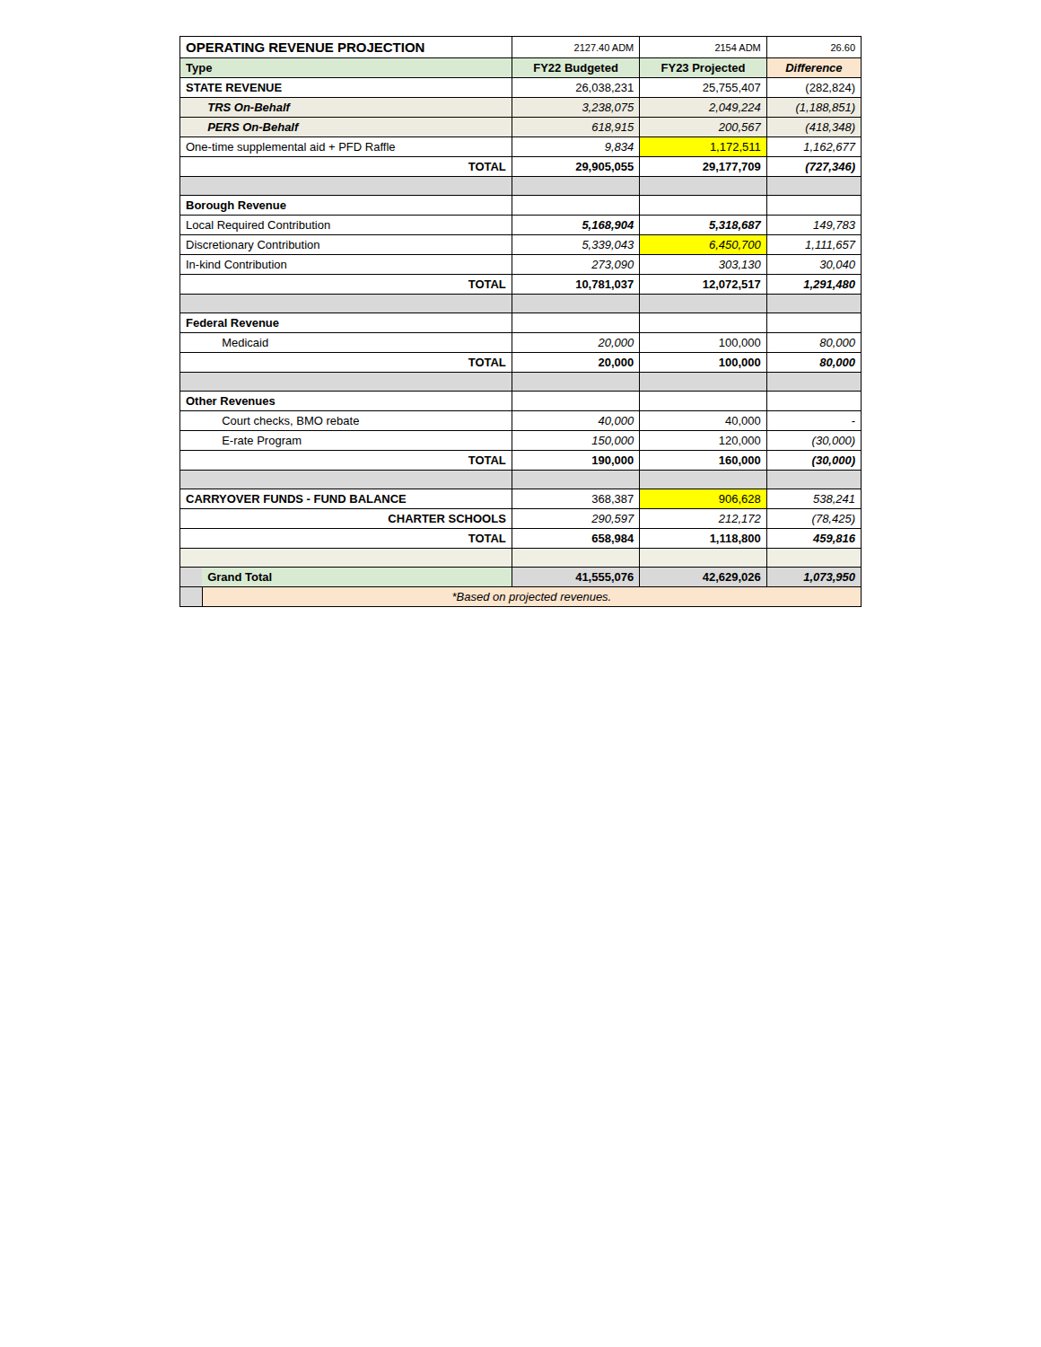| OPERATING REVENUE PROJECTION | 2127.40 ADM | 2154 ADM | 26.60 |
| Type | FY22 Budgeted | FY23 Projected | Difference |
| STATE REVENUE | 26,038,231 | 25,755,407 | (282,824) |
| | TRS On-Behalf | 3,238,075 | 2,049,224 | (1,188,851) |
| | PERS On-Behalf | 618,915 | 200,567 | (418,348) |
| One-time supplemental aid + PFD Raffle | 9,834 | 1,172,511 | 1,162,677 |
| | TOTAL | 29,905,055 | 29,177,709 | (727,346) |
| Borough Revenue | | | |
| Local Required Contribution | 5,168,904 | 5,318,687 | 149,783 |
| Discretionary Contribution | 5,339,043 | 6,450,700 | 1,111,657 |
| In-kind Contribution | 273,090 | 303,130 | 30,040 |
| | TOTAL | 10,781,037 | 12,072,517 | 1,291,480 |
| Federal Revenue | | | |
| | Medicaid | 20,000 | 100,000 | 80,000 |
| | TOTAL | 20,000 | 100,000 | 80,000 |
| Other Revenues | | | |
| | Court checks, BMO rebate | 40,000 | 40,000 | - |
| | E-rate Program | 150,000 | 120,000 | (30,000) |
| | TOTAL | 190,000 | 160,000 | (30,000) |
| CARRYOVER FUNDS - FUND BALANCE | 368,387 | 906,628 | 538,241 |
| | CHARTER SCHOOLS | 290,597 | 212,172 | (78,425) |
| | TOTAL | 658,984 | 1,118,800 | 459,816 |
| | Grand Total | 41,555,076 | 42,629,026 | 1,073,950 |
| | *Based on projected revenues. |